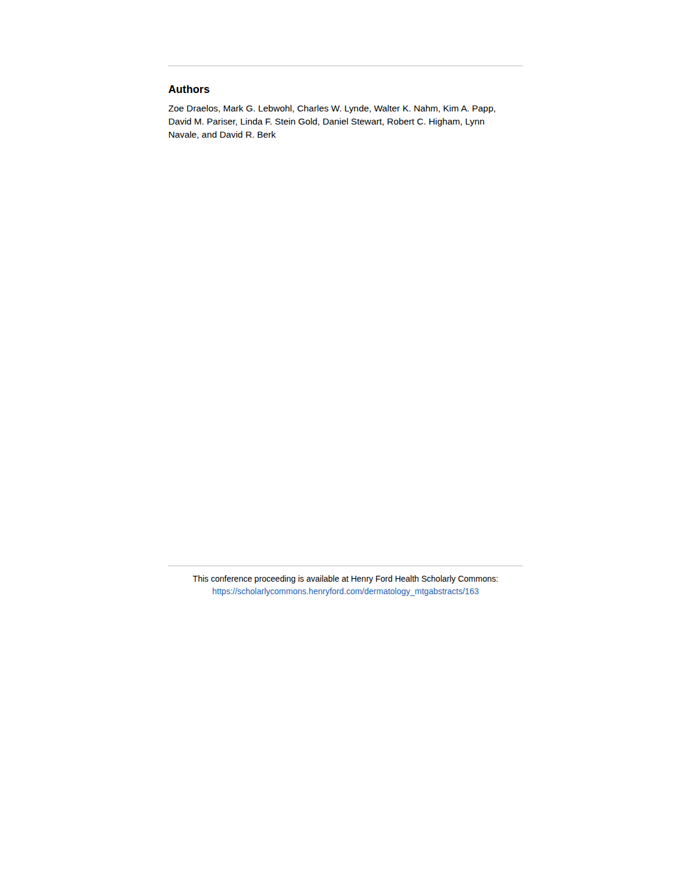Authors
Zoe Draelos, Mark G. Lebwohl, Charles W. Lynde, Walter K. Nahm, Kim A. Papp, David M. Pariser, Linda F. Stein Gold, Daniel Stewart, Robert C. Higham, Lynn Navale, and David R. Berk
This conference proceeding is available at Henry Ford Health Scholarly Commons:
https://scholarlycommons.henryford.com/dermatology_mtgabstracts/163